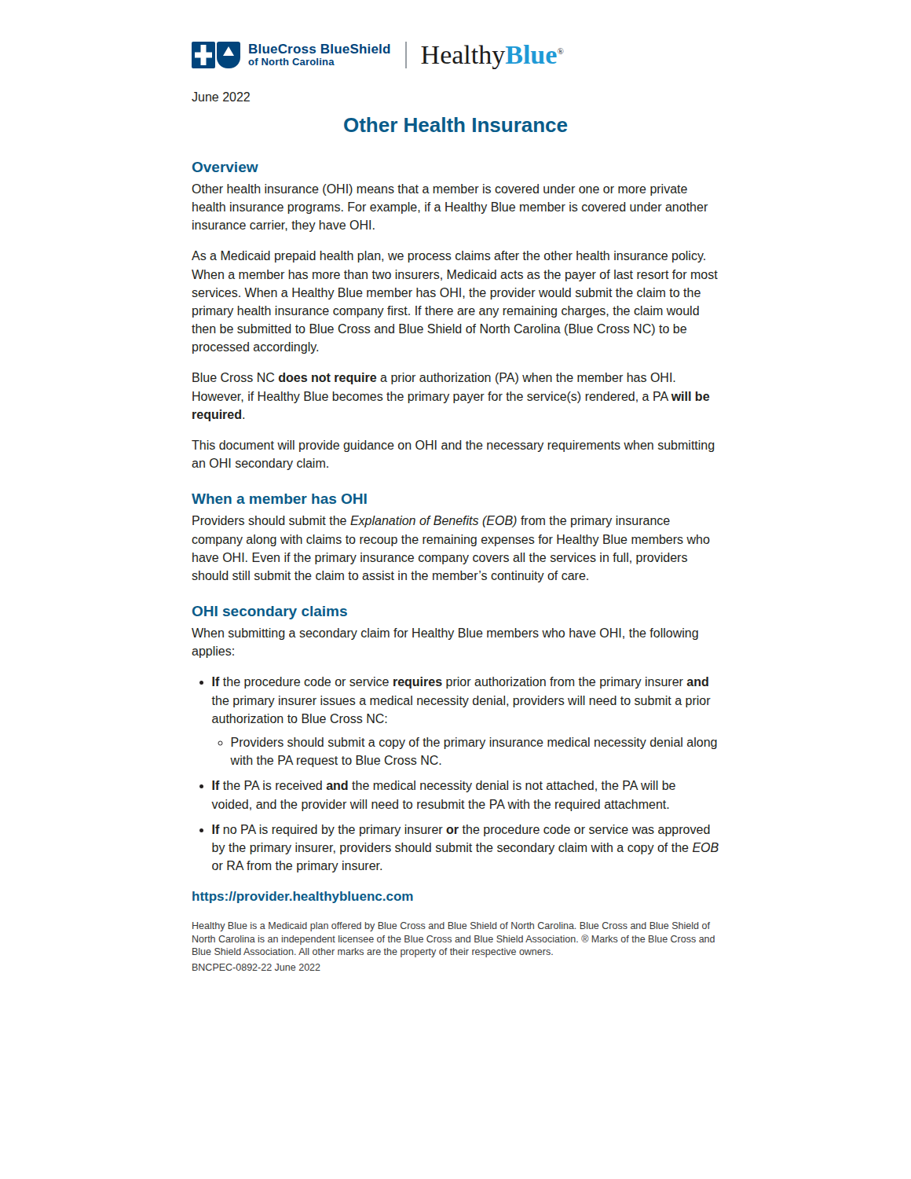BlueCross BlueShield of North Carolina
HealthyBlue®
June 2022
Other Health Insurance
Overview
Other health insurance (OHI) means that a member is covered under one or more private health insurance programs. For example, if a Healthy Blue member is covered under another insurance carrier, they have OHI.
As a Medicaid prepaid health plan, we process claims after the other health insurance policy. When a member has more than two insurers, Medicaid acts as the payer of last resort for most services. When a Healthy Blue member has OHI, the provider would submit the claim to the primary health insurance company first. If there are any remaining charges, the claim would then be submitted to Blue Cross and Blue Shield of North Carolina (Blue Cross NC) to be processed accordingly.
Blue Cross NC does not require a prior authorization (PA) when the member has OHI. However, if Healthy Blue becomes the primary payer for the service(s) rendered, a PA will be required.
This document will provide guidance on OHI and the necessary requirements when submitting an OHI secondary claim.
When a member has OHI
Providers should submit the Explanation of Benefits (EOB) from the primary insurance company along with claims to recoup the remaining expenses for Healthy Blue members who have OHI. Even if the primary insurance company covers all the services in full, providers should still submit the claim to assist in the member’s continuity of care.
OHI secondary claims
When submitting a secondary claim for Healthy Blue members who have OHI, the following applies:
If the procedure code or service requires prior authorization from the primary insurer and the primary insurer issues a medical necessity denial, providers will need to submit a prior authorization to Blue Cross NC:
Providers should submit a copy of the primary insurance medical necessity denial along with the PA request to Blue Cross NC.
If the PA is received and the medical necessity denial is not attached, the PA will be voided, and the provider will need to resubmit the PA with the required attachment.
If no PA is required by the primary insurer or the procedure code or service was approved by the primary insurer, providers should submit the secondary claim with a copy of the EOB or RA from the primary insurer.
https://provider.healthybluenc.com
Healthy Blue is a Medicaid plan offered by Blue Cross and Blue Shield of North Carolina. Blue Cross and Blue Shield of North Carolina is an independent licensee of the Blue Cross and Blue Shield Association. ® Marks of the Blue Cross and Blue Shield Association. All other marks are the property of their respective owners.
BNCPEC-0892-22 June 2022